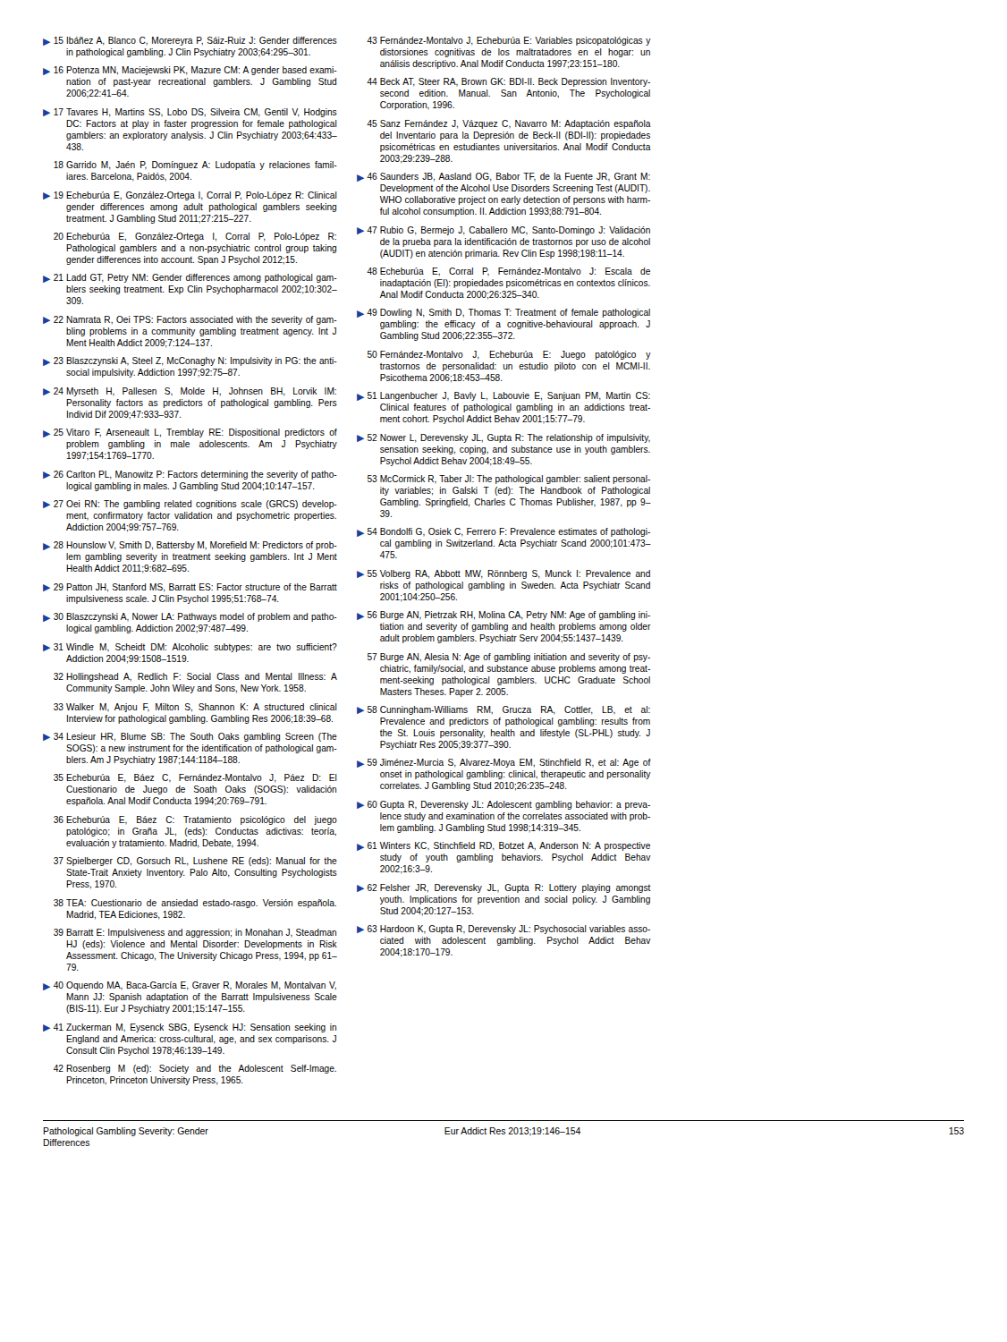▶ 15 Ibáñez A, Blanco C, Morereyra P, Sáiz-Ruiz J: Gender differences in pathological gambling. J Clin Psychiatry 2003;64:295–301.
▶ 16 Potenza MN, Maciejewski PK, Mazure CM: A gender based examination of past-year recreational gamblers. J Gambling Stud 2006;22:41–64.
▶ 17 Tavares H, Martins SS, Lobo DS, Silveira CM, Gentil V, Hodgins DC: Factors at play in faster progression for female pathological gamblers: an exploratory analysis. J Clin Psychiatry 2003;64:433–438.
▶ 18 Garrido M, Jaén P, Domínguez A: Ludopatía y relaciones familiares. Barcelona, Paidós, 2004.
▶ 19 Echeburúa E, González-Ortega I, Corral P, Polo-López R: Clinical gender differences among adult pathological gamblers seeking treatment. J Gambling Stud 2011;27:215–227.
▶ 20 Echeburúa E, González-Ortega I, Corral P, Polo-López R: Pathological gamblers and a non-psychiatric control group taking gender differences into account. Span J Psychol 2012;15.
▶ 21 Ladd GT, Petry NM: Gender differences among pathological gamblers seeking treatment. Exp Clin Psychopharmacol 2002;10:302–309.
▶ 22 Namrata R, Oei TPS: Factors associated with the severity of gambling problems in a community gambling treatment agency. Int J Ment Health Addict 2009;7:124–137.
▶ 23 Blaszczynski A, Steel Z, McConaghy N: Impulsivity in PG: the antisocial impulsivity. Addiction 1997;92:75–87.
▶ 24 Myrseth H, Pallesen S, Molde H, Johnsen BH, Lorvik IM: Personality factors as predictors of pathological gambling. Pers Individ Dif 2009;47:933–937.
▶ 25 Vitaro F, Arseneault L, Tremblay RE: Dispositional predictors of problem gambling in male adolescents. Am J Psychiatry 1997;154:1769–1770.
▶ 26 Carlton PL, Manowitz P: Factors determining the severity of pathological gambling in males. J Gambling Stud 2004;10:147–157.
▶ 27 Oei RN: The gambling related cognitions scale (GRCS) development, confirmatory factor validation and psychometric properties. Addiction 2004;99:757–769.
▶ 28 Hounslow V, Smith D, Battersby M, Morefield M: Predictors of problem gambling severity in treatment seeking gamblers. Int J Ment Health Addict 2011;9:682–695.
▶ 29 Patton JH, Stanford MS, Barratt ES: Factor structure of the Barratt impulsiveness scale. J Clin Psychol 1995;51:768–74.
▶ 30 Blaszczynski A, Nower LA: Pathways model of problem and pathological gambling. Addiction 2002;97:487–499.
▶ 31 Windle M, Scheidt DM: Alcoholic subtypes: are two sufficient? Addiction 2004;99:1508–1519.
▶ 32 Hollingshead A, Redlich F: Social Class and Mental Illness: A Community Sample. John Wiley and Sons, New York. 1958.
▶ 33 Walker M, Anjou F, Milton S, Shannon K: A structured clinical Interview for pathological gambling. Gambling Res 2006;18:39–68.
▶ 34 Lesieur HR, Blume SB: The South Oaks gambling Screen (The SOGS): a new instrument for the identification of pathological gamblers. Am J Psychiatry 1987;144:1184–188.
▶ 35 Echeburúa E, Báez C, Fernández-Montalvo J, Páez D: El Cuestionario de Juego de Soath Oaks (SOGS): validación española. Anal Modif Conducta 1994;20:769–791.
▶ 36 Echeburúa E, Báez C: Tratamiento psicológico del juego patológico; in Graña JL, (eds): Conductas adictivas: teoría, evaluación y tratamiento. Madrid, Debate, 1994.
▶ 37 Spielberger CD, Gorsuch RL, Lushene RE (eds): Manual for the State-Trait Anxiety Inventory. Palo Alto, Consulting Psychologists Press, 1970.
▶ 38 TEA: Cuestionario de ansiedad estado-rasgo. Versión española. Madrid, TEA Ediciones, 1982.
▶ 39 Barratt E: Impulsiveness and aggression; in Monahan J, Steadman HJ (eds): Violence and Mental Disorder: Developments in Risk Assessment. Chicago, The University Chicago Press, 1994, pp 61–79.
▶ 40 Oquendo MA, Baca-García E, Graver R, Morales M, Montalvan V, Mann JJ: Spanish adaptation of the Barratt Impulsiveness Scale (BIS-11). Eur J Psychiatry 2001;15:147–155.
▶ 41 Zuckerman M, Eysenck SBG, Eysenck HJ: Sensation seeking in England and America: cross-cultural, age, and sex comparisons. J Consult Clin Psychol 1978;46:139–149.
▶ 42 Rosenberg M (ed): Society and the Adolescent Self-Image. Princeton, Princeton University Press, 1965.
▶ 43 Fernández-Montalvo J, Echeburúa E: Variables psicopatológicas y distorsiones cognitivas de los maltratadores en el hogar: un análisis descriptivo. Anal Modif Conducta 1997;23:151–180.
▶ 44 Beck AT, Steer RA, Brown GK: BDI-II. Beck Depression Inventory-second edition. Manual. San Antonio, The Psychological Corporation, 1996.
▶ 45 Sanz Fernández J, Vázquez C, Navarro M: Adaptación española del Inventario para la Depresión de Beck-II (BDI-II): propiedades psicométricas en estudiantes universitarios. Anal Modif Conducta 2003;29:239–288.
▶ 46 Saunders JB, Aasland OG, Babor TF, de la Fuente JR, Grant M: Development of the Alcohol Use Disorders Screening Test (AUDIT). WHO collaborative project on early detection of persons with harmful alcohol consumption. II. Addiction 1993;88:791–804.
▶ 47 Rubio G, Bermejo J, Caballero MC, Santo-Domingo J: Validación de la prueba para la identificación de trastornos por uso de alcohol (AUDIT) en atención primaria. Rev Clin Esp 1998;198:11–14.
▶ 48 Echeburúa E, Corral P, Fernández-Montalvo J: Escala de inadaptación (EI): propiedades psicométricas en contextos clínicos. Anal Modif Conducta 2000;26:325–340.
▶ 49 Dowling N, Smith D, Thomas T: Treatment of female pathological gambling: the efficacy of a cognitive-behavioural approach. J Gambling Stud 2006;22:355–372.
▶ 50 Fernández-Montalvo J, Echeburúa E: Juego patológico y trastornos de personalidad: un estudio piloto con el MCMI-II. Psicothema 2006;18:453–458.
▶ 51 Langenbucher J, Bavly L, Labouvie E, Sanjuan PM, Martin CS: Clinical features of pathological gambling in an addictions treatment cohort. Psychol Addict Behav 2001;15:77–79.
▶ 52 Nower L, Derevensky JL, Gupta R: The relationship of impulsivity, sensation seeking, coping, and substance use in youth gamblers. Psychol Addict Behav 2004;18:49–55.
▶ 53 McCormick R, Taber JI: The pathological gambler: salient personality variables; in Galski T (ed): The Handbook of Pathological Gambling. Springfield, Charles C Thomas Publisher, 1987, pp 9–39.
▶ 54 Bondolfi G, Osiek C, Ferrero F: Prevalence estimates of pathological gambling in Switzerland. Acta Psychiatr Scand 2000;101:473–475.
▶ 55 Volberg RA, Abbott MW, Rönnberg S, Munck I: Prevalence and risks of pathological gambling in Sweden. Acta Psychiatr Scand 2001;104:250–256.
▶ 56 Burge AN, Pietrzak RH, Molina CA, Petry NM: Age of gambling initiation and severity of gambling and health problems among older adult problem gamblers. Psychiatr Serv 2004;55:1437–1439.
▶ 57 Burge AN, Alesia N: Age of gambling initiation and severity of psychiatric, family/social, and substance abuse problems among treatment-seeking pathological gamblers. UCHC Graduate School Masters Theses. Paper 2. 2005.
▶ 58 Cunningham-Williams RM, Grucza RA, Cottler, LB, et al: Prevalence and predictors of pathological gambling: results from the St. Louis personality, health and lifestyle (SL-PHL) study. J Psychiatr Res 2005;39:377–390.
▶ 59 Jiménez-Murcia S, Alvarez-Moya EM, Stinchfield R, et al: Age of onset in pathological gambling: clinical, therapeutic and personality correlates. J Gambling Stud 2010;26:235–248.
▶ 60 Gupta R, Deverensky JL: Adolescent gambling behavior: a prevalence study and examination of the correlates associated with problem gambling. J Gambling Stud 1998;14:319–345.
▶ 61 Winters KC, Stinchfield RD, Botzet A, Anderson N: A prospective study of youth gambling behaviors. Psychol Addict Behav 2002;16:3–9.
▶ 62 Felsher JR, Derevensky JL, Gupta R: Lottery playing amongst youth. Implications for prevention and social policy. J Gambling Stud 2004;20:127–153.
▶ 63 Hardoon K, Gupta R, Derevensky JL: Psychosocial variables associated with adolescent gambling. Psychol Addict Behav 2004;18:170–179.
Pathological Gambling Severity: GenderDifferences
Eur Addict Res 2013;19:146–154
153